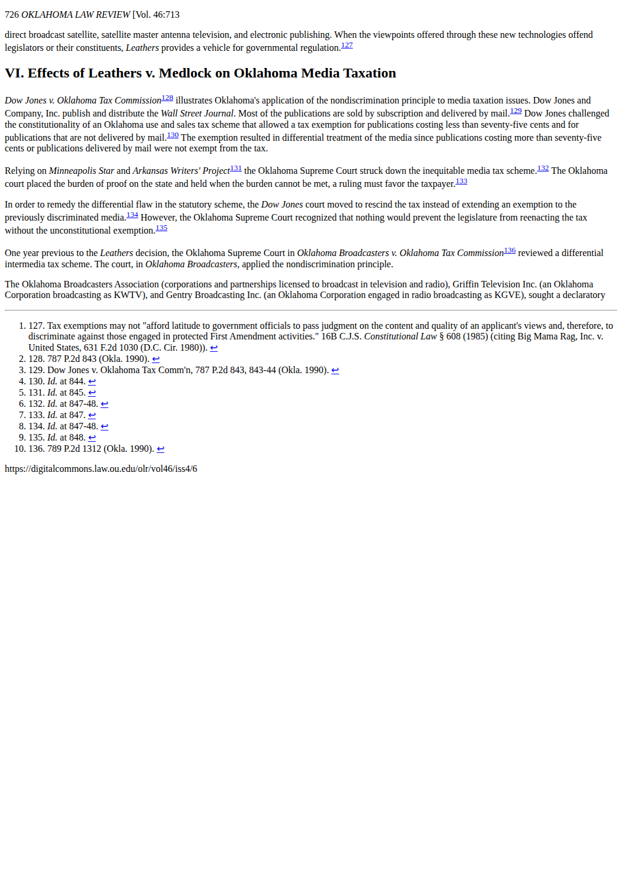726 OKLAHOMA LAW REVIEW [Vol. 46:713
direct broadcast satellite, satellite master antenna television, and electronic publishing. When the viewpoints offered through these new technologies offend legislators or their constituents, Leathers provides a vehicle for governmental regulation.127
VI. Effects of Leathers v. Medlock on Oklahoma Media Taxation
Dow Jones v. Oklahoma Tax Commission128 illustrates Oklahoma's application of the nondiscrimination principle to media taxation issues. Dow Jones and Company, Inc. publish and distribute the Wall Street Journal. Most of the publications are sold by subscription and delivered by mail.129 Dow Jones challenged the constitutionality of an Oklahoma use and sales tax scheme that allowed a tax exemption for publications costing less than seventy-five cents and for publications that are not delivered by mail.130 The exemption resulted in differential treatment of the media since publications costing more than seventy-five cents or publications delivered by mail were not exempt from the tax.
Relying on Minneapolis Star and Arkansas Writers' Project131 the Oklahoma Supreme Court struck down the inequitable media tax scheme.132 The Oklahoma court placed the burden of proof on the state and held when the burden cannot be met, a ruling must favor the taxpayer.133
In order to remedy the differential flaw in the statutory scheme, the Dow Jones court moved to rescind the tax instead of extending an exemption to the previously discriminated media.134 However, the Oklahoma Supreme Court recognized that nothing would prevent the legislature from reenacting the tax without the unconstitutional exemption.135
One year previous to the Leathers decision, the Oklahoma Supreme Court in Oklahoma Broadcasters v. Oklahoma Tax Commission136 reviewed a differential intermedia tax scheme. The court, in Oklahoma Broadcasters, applied the nondiscrimination principle.
The Oklahoma Broadcasters Association (corporations and partnerships licensed to broadcast in television and radio), Griffin Television Inc. (an Oklahoma Corporation broadcasting as KWTV), and Gentry Broadcasting Inc. (an Oklahoma Corporation engaged in radio broadcasting as KGVE), sought a declaratory
127. Tax exemptions may not "afford latitude to government officials to pass judgment on the content and quality of an applicant's views and, therefore, to discriminate against those engaged in protected First Amendment activities." 16B C.J.S. Constitutional Law § 608 (1985) (citing Big Mama Rag, Inc. v. United States, 631 F.2d 1030 (D.C. Cir. 1980)). ↩
128. 787 P.2d 843 (Okla. 1990). ↩
129. Dow Jones v. Oklahoma Tax Comm'n, 787 P.2d 843, 843-44 (Okla. 1990). ↩
130. Id. at 844. ↩
131. Id. at 845. ↩
132. Id. at 847-48. ↩
133. Id. at 847. ↩
134. Id. at 847-48. ↩
135. Id. at 848. ↩
136. 789 P.2d 1312 (Okla. 1990). ↩
https://digitalcommons.law.ou.edu/olr/vol46/iss4/6